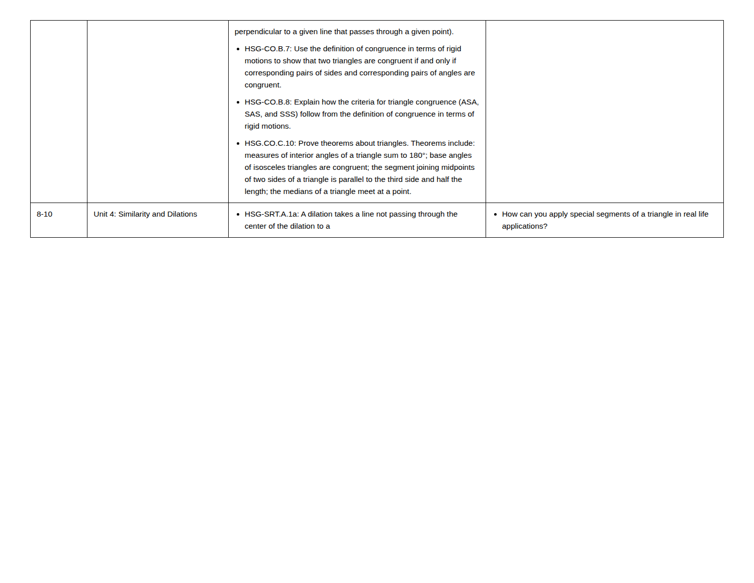| | | perpendicular to a given line that passes through a given point). HSG-CO.B.7: Use the definition of congruence in terms of rigid motions to show that two triangles are congruent if and only if corresponding pairs of sides and corresponding pairs of angles are congruent. HSG-CO.B.8: Explain how the criteria for triangle congruence (ASA, SAS, and SSS) follow from the definition of congruence in terms of rigid motions. HSG.CO.C.10: Prove theorems about triangles. Theorems include: measures of interior angles of a triangle sum to 180°; base angles of isosceles triangles are congruent; the segment joining midpoints of two sides of a triangle is parallel to the third side and half the length; the medians of a triangle meet at a point. | |
| 8-10 | Unit 4: Similarity and Dilations | HSG-SRT.A.1a: A dilation takes a line not passing through the center of the dilation to a | How can you apply special segments of a triangle in real life applications? |